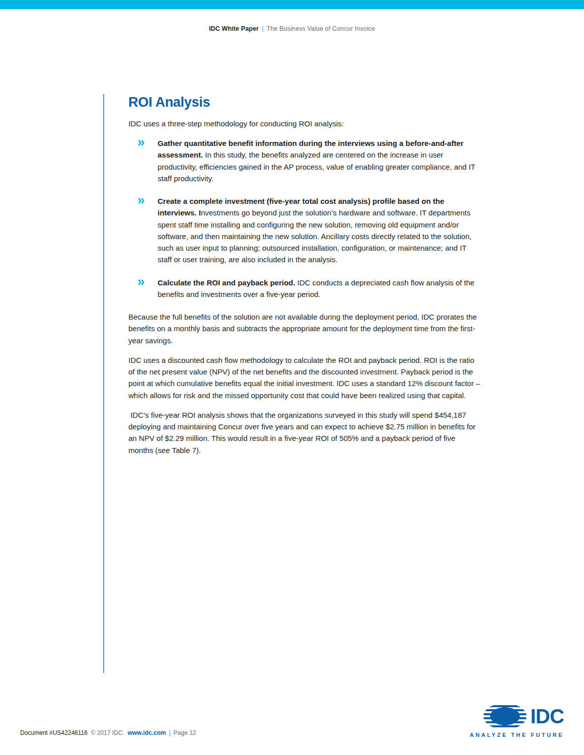IDC White Paper|The Business Value of Concur Invoice
ROI Analysis
IDC uses a three-step methodology for conducting ROI analysis:
Gather quantitative benefit information during the interviews using a before-and-after assessment. In this study, the benefits analyzed are centered on the increase in user productivity, efficiencies gained in the AP process, value of enabling greater compliance, and IT staff productivity.
Create a complete investment (five-year total cost analysis) profile based on the interviews. Investments go beyond just the solution’s hardware and software. IT departments spent staff time installing and configuring the new solution, removing old equipment and/or software, and then maintaining the new solution. Ancillary costs directly related to the solution, such as user input to planning; outsourced installation, configuration, or maintenance; and IT staff or user training, are also included in the analysis.
Calculate the ROI and payback period. IDC conducts a depreciated cash flow analysis of the benefits and investments over a five-year period.
Because the full benefits of the solution are not available during the deployment period, IDC prorates the benefits on a monthly basis and subtracts the appropriate amount for the deployment time from the first-year savings.
IDC uses a discounted cash flow methodology to calculate the ROI and payback period. ROI is the ratio of the net present value (NPV) of the net benefits and the discounted investment. Payback period is the point at which cumulative benefits equal the initial investment. IDC uses a standard 12% discount factor – which allows for risk and the missed opportunity cost that could have been realized using that capital.
IDC’s five-year ROI analysis shows that the organizations surveyed in this study will spend $454,187 deploying and maintaining Concur over five years and can expect to achieve $2.75 million in benefits for an NPV of $2.29 million. This would result in a five-year ROI of 505% and a payback period of five months (see Table 7).
Document #US42246116 © 2017 IDC. www.idc.com|Page 12
IDC
ANALYZE THE FUTURE